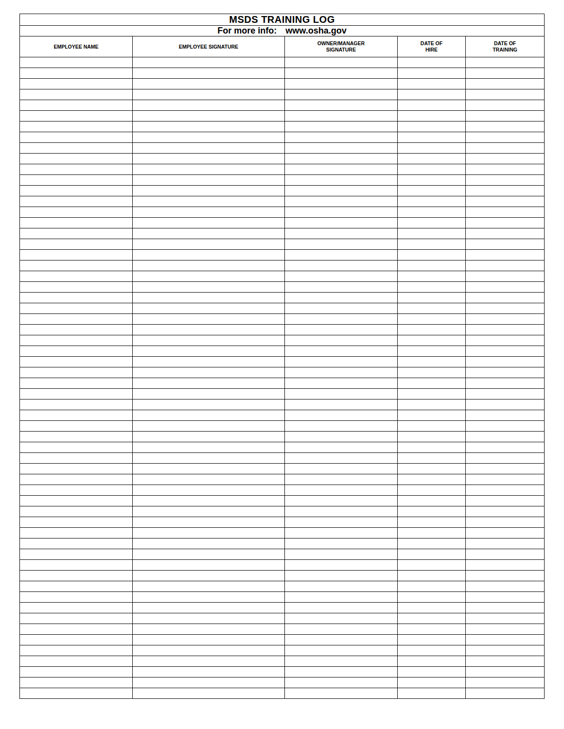| MSDS TRAINING LOG |
| --- |
| For more info: www.osha.gov |
| EMPLOYEE NAME | EMPLOYEE SIGNATURE | OWNER/MANAGER SIGNATURE | DATE OF HIRE | DATE OF TRAINING |